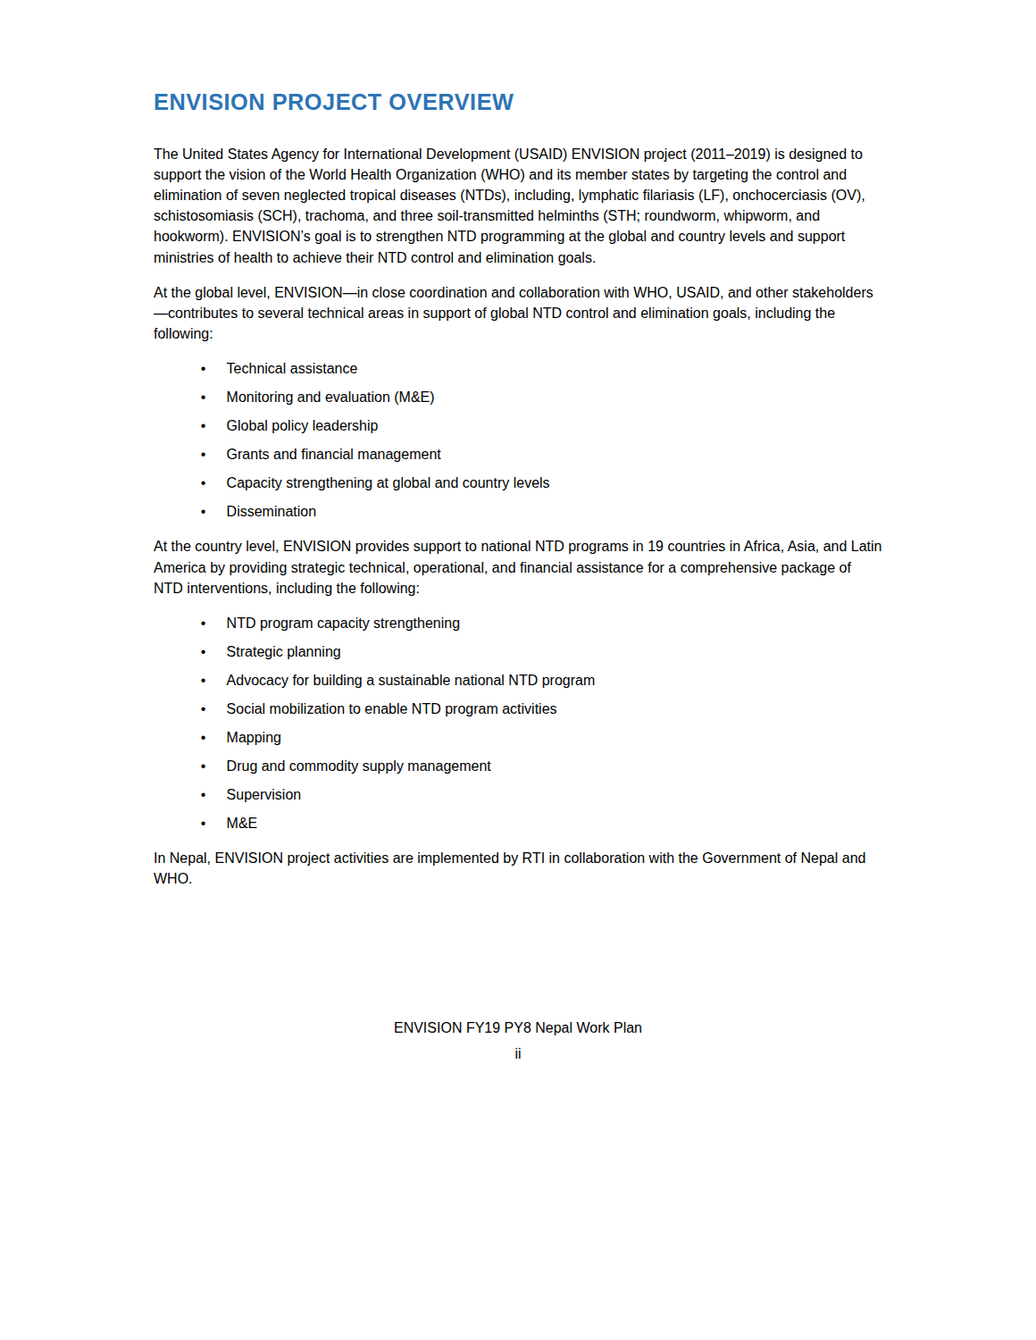ENVISION PROJECT OVERVIEW
The United States Agency for International Development (USAID) ENVISION project (2011–2019) is designed to support the vision of the World Health Organization (WHO) and its member states by targeting the control and elimination of seven neglected tropical diseases (NTDs), including, lymphatic filariasis (LF), onchocerciasis (OV), schistosomiasis (SCH), trachoma, and three soil-transmitted helminths (STH; roundworm, whipworm, and hookworm). ENVISION’s goal is to strengthen NTD programming at the global and country levels and support ministries of health to achieve their NTD control and elimination goals.
At the global level, ENVISION—in close coordination and collaboration with WHO, USAID, and other stakeholders—contributes to several technical areas in support of global NTD control and elimination goals, including the following:
Technical assistance
Monitoring and evaluation (M&E)
Global policy leadership
Grants and financial management
Capacity strengthening at global and country levels
Dissemination
At the country level, ENVISION provides support to national NTD programs in 19 countries in Africa, Asia, and Latin America by providing strategic technical, operational, and financial assistance for a comprehensive package of NTD interventions, including the following:
NTD program capacity strengthening
Strategic planning
Advocacy for building a sustainable national NTD program
Social mobilization to enable NTD program activities
Mapping
Drug and commodity supply management
Supervision
M&E
In Nepal, ENVISION project activities are implemented by RTI in collaboration with the Government of Nepal and WHO.
ENVISION FY19 PY8 Nepal Work Plan
ii